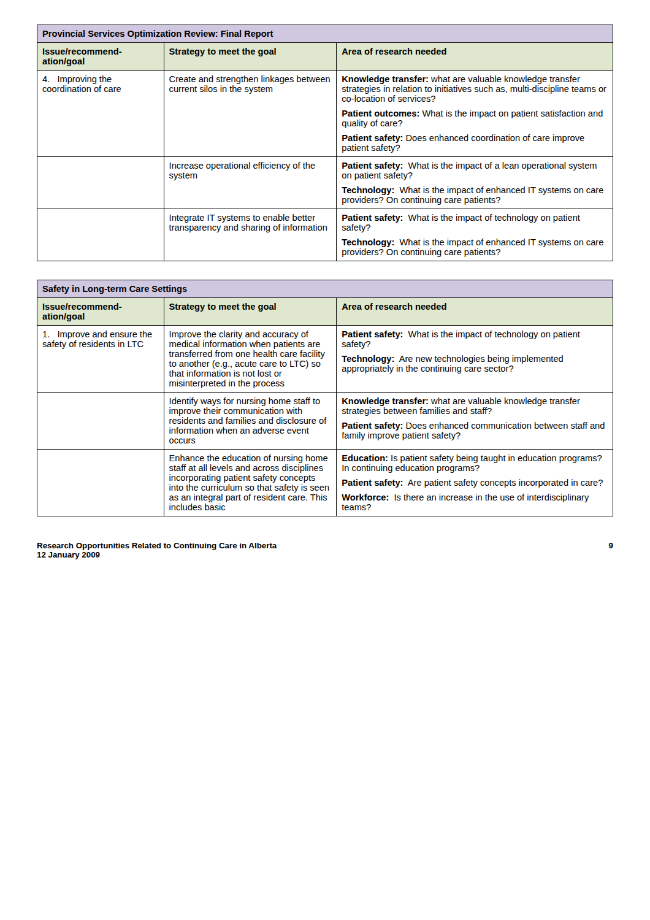Provincial Services Optimization Review: Final Report
| Issue/recommend-ation/goal | Strategy to meet the goal | Area of research needed |
| --- | --- | --- |
| 4. Improving the coordination of care | Create and strengthen linkages between current silos in the system | Knowledge transfer: what are valuable knowledge transfer strategies in relation to initiatives such as, multi-discipline teams or co-location of services? Patient outcomes: What is the impact on patient satisfaction and quality of care? Patient safety: Does enhanced coordination of care improve patient safety? |
| | Increase operational efficiency of the system | Patient safety: What is the impact of a lean operational system on patient safety? Technology: What is the impact of enhanced IT systems on care providers? On continuing care patients? |
| | Integrate IT systems to enable better transparency and sharing of information | Patient safety: What is the impact of technology on patient safety? Technology: What is the impact of enhanced IT systems on care providers? On continuing care patients? |
Safety in Long-term Care Settings
| Issue/recommend-ation/goal | Strategy to meet the goal | Area of research needed |
| --- | --- | --- |
| 1. Improve and ensure the safety of residents in LTC | Improve the clarity and accuracy of medical information when patients are transferred from one health care facility to another (e.g., acute care to LTC) so that information is not lost or misinterpreted in the process | Patient safety: What is the impact of technology on patient safety? Technology: Are new technologies being implemented appropriately in the continuing care sector? |
| | Identify ways for nursing home staff to improve their communication with residents and families and disclosure of information when an adverse event occurs | Knowledge transfer: what are valuable knowledge transfer strategies between families and staff? Patient safety: Does enhanced communication between staff and family improve patient safety? |
| | Enhance the education of nursing home staff at all levels and across disciplines incorporating patient safety concepts into the curriculum so that safety is seen as an integral part of resident care. This includes basic | Education: Is patient safety being taught in education programs? In continuing education programs? Patient safety: Are patient safety concepts incorporated in care? Workforce: Is there an increase in the use of interdisciplinary teams? |
Research Opportunities Related to Continuing Care in Alberta
12 January 2009
9